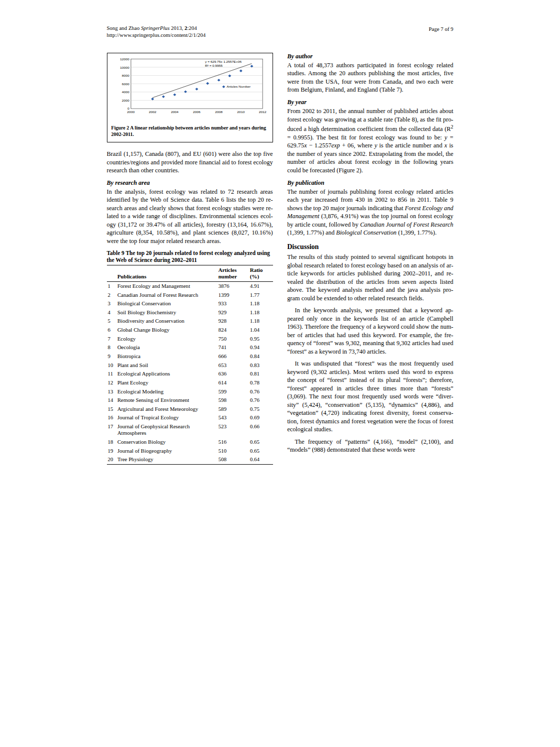Song and Zhao SpringerPlus 2013, 2:204
http://www.springerplus.com/content/2/1/204
Page 7 of 9
12000 10000 8000 6000 4000 2000 0 2000 2002 2004 2006 2008 2010 2012 y = 629.75x 1.2557E+06 R² = 0.9955 Articles Number
Figure 2 A linear relationship between articles number and years during 2002-2011.
Brazil (1,157), Canada (807), and EU (601) were also the top five countries/regions and provided more financial aid to forest ecology research than other countries.
By research area
In the analysis, forest ecology was related to 72 research areas identified by the Web of Science data. Table 6 lists the top 20 research areas and clearly shows that forest ecology studies were related to a wide range of disciplines. Environmental sciences ecology (31,172 or 39.47% of all articles), forestry (13,164, 16.67%), agriculture (8,354, 10.58%), and plant sciences (8,027, 10.16%) were the top four major related research areas.
Table 9 The top 20 journals related to forest ecology analyzed using the Web of Science during 2002–2011
| | Publications | Articles number | Ratio (%) |
| --- | --- | --- | --- |
| 1 | Forest Ecology and Management | 3876 | 4.91 |
| 2 | Canadian Journal of Forest Research | 1399 | 1.77 |
| 3 | Biological Conservation | 933 | 1.18 |
| 4 | Soil Biology Biochemistry | 929 | 1.18 |
| 5 | Biodiversity and Conservation | 928 | 1.18 |
| 6 | Global Change Biology | 824 | 1.04 |
| 7 | Ecology | 750 | 0.95 |
| 8 | Oecologia | 741 | 0.94 |
| 9 | Biotropica | 666 | 0.84 |
| 10 | Plant and Soil | 653 | 0.83 |
| 11 | Ecological Applications | 636 | 0.81 |
| 12 | Plant Ecology | 614 | 0.78 |
| 13 | Ecological Modeling | 599 | 0.76 |
| 14 | Remote Sensing of Environment | 598 | 0.76 |
| 15 | Argicultural and Forest Meteorology | 589 | 0.75 |
| 16 | Journal of Tropical Ecology | 543 | 0.69 |
| 17 | Journal of Geophysical Research Atmospheres | 523 | 0.66 |
| 18 | Conservation Biology | 516 | 0.65 |
| 19 | Journal of Biogeography | 510 | 0.65 |
| 20 | Tree Physiology | 508 | 0.64 |
By author
A total of 48,373 authors participated in forest ecology related studies. Among the 20 authors publishing the most articles, five were from the USA, four were from Canada, and two each were from Belgium, Finland, and England (Table 7).
By year
From 2002 to 2011, the annual number of published articles about forest ecology was growing at a stable rate (Table 8), as the fit produced a high determination coefficient from the collected data (R2 = 0.9955). The best fit for forest ecology was found to be: y = 629.75x − 1.2557exp + 06, where y is the article number and x is the number of years since 2002. Extrapolating from the model, the number of articles about forest ecology in the following years could be forecasted (Figure 2).
By publication
The number of journals publishing forest ecology related articles each year increased from 430 in 2002 to 856 in 2011. Table 9 shows the top 20 major journals indicating that Forest Ecology and Management (3,876, 4.91%) was the top journal on forest ecology by article count, followed by Canadian Journal of Forest Research (1,399, 1.77%) and Biological Conservation (1,399, 1.77%).
Discussion
The results of this study pointed to several significant hotspots in global research related to forest ecology based on an analysis of article keywords for articles published during 2002–2011, and revealed the distribution of the articles from seven aspects listed above. The keyword analysis method and the java analysis program could be extended to other related research fields.
In the keywords analysis, we presumed that a keyword appeared only once in the keywords list of an article (Campbell 1963). Therefore the frequency of a keyword could show the number of articles that had used this keyword. For example, the frequency of “forest” was 9,302, meaning that 9,302 articles had used “forest” as a keyword in 73,740 articles.
It was undisputed that “forest” was the most frequently used keyword (9,302 articles). Most writers used this word to express the concept of “forest” instead of its plural “forests”; therefore, “forest” appeared in articles three times more than “forests” (3,069). The next four most frequently used words were “diversity” (5,424), “conservation” (5,135), “dynamics” (4,886), and “vegetation” (4,720) indicating forest diversity, forest conservation, forest dynamics and forest vegetation were the focus of forest ecological studies.
The frequency of “patterns” (4,166), “model” (2,100), and “models” (988) demonstrated that these words were